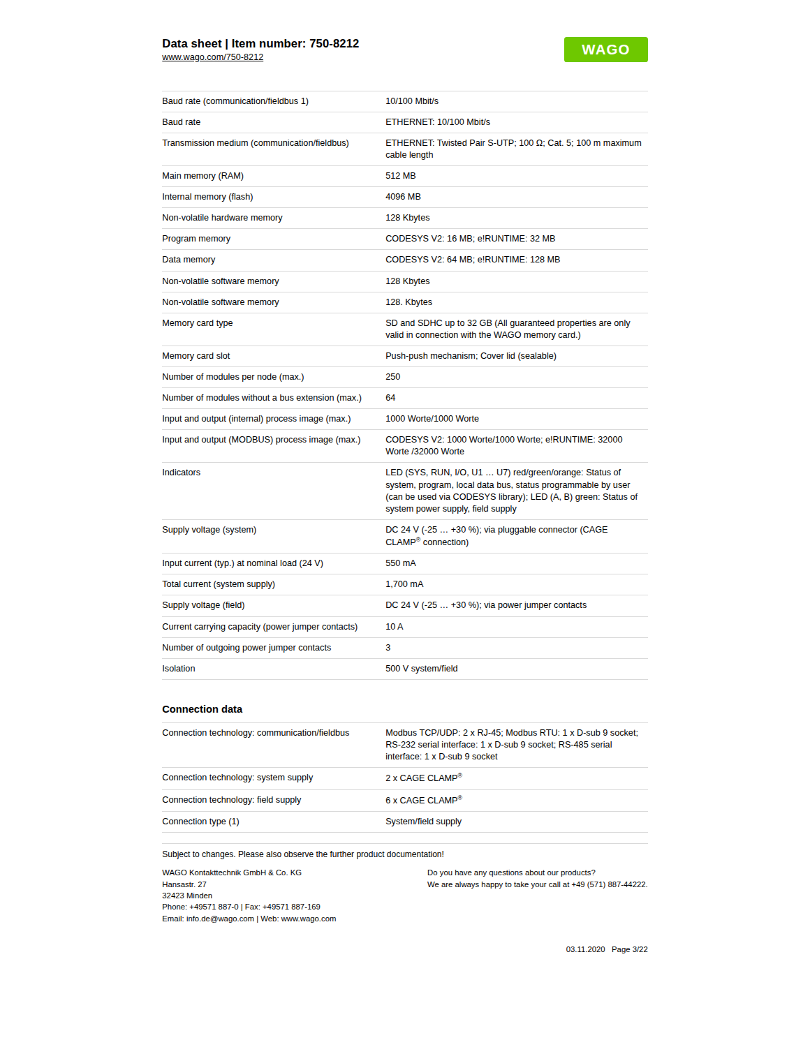Data sheet | Item number: 750-8212
www.wago.com/750-8212
WAGO
| Baud rate (communication/fieldbus 1) | 10/100 Mbit/s |
| Baud rate | ETHERNET: 10/100 Mbit/s |
| Transmission medium (communication/fieldbus) | ETHERNET: Twisted Pair S-UTP; 100 Ω; Cat. 5; 100 m maximum cable length |
| Main memory (RAM) | 512 MB |
| Internal memory (flash) | 4096 MB |
| Non-volatile hardware memory | 128 Kbytes |
| Program memory | CODESYS V2: 16 MB; e!RUNTIME: 32 MB |
| Data memory | CODESYS V2: 64 MB; e!RUNTIME: 128 MB |
| Non-volatile software memory | 128 Kbytes |
| Non-volatile software memory | 128. Kbytes |
| Memory card type | SD and SDHC up to 32 GB (All guaranteed properties are only valid in connection with the WAGO memory card.) |
| Memory card slot | Push-push mechanism; Cover lid (sealable) |
| Number of modules per node (max.) | 250 |
| Number of modules without a bus extension (max.) | 64 |
| Input and output (internal) process image (max.) | 1000 Worte/1000 Worte |
| Input and output (MODBUS) process image (max.) | CODESYS V2: 1000 Worte/1000 Worte; e!RUNTIME: 32000 Worte /32000 Worte |
| Indicators | LED (SYS, RUN, I/O, U1 … U7) red/green/orange: Status of system, program, local data bus, status programmable by user (can be used via CODESYS library); LED (A, B) green: Status of system power supply, field supply |
| Supply voltage (system) | DC 24 V (-25 … +30 %); via pluggable connector (CAGE CLAMP ® connection) |
| Input current (typ.) at nominal load (24 V) | 550 mA |
| Total current (system supply) | 1,700 mA |
| Supply voltage (field) | DC 24 V (-25 … +30 %); via power jumper contacts |
| Current carrying capacity (power jumper contacts) | 10 A |
| Number of outgoing power jumper contacts | 3 |
| Isolation | 500 V system/field |
Connection data
| Connection technology: communication/fieldbus | Modbus TCP/UDP: 2 x RJ-45; Modbus RTU: 1 x D-sub 9 socket; RS-232 serial interface: 1 x D-sub 9 socket; RS-485 serial interface: 1 x D-sub 9 socket |
| Connection technology: system supply | 2 x CAGE CLAMP ® |
| Connection technology: field supply | 6 x CAGE CLAMP ® |
| Connection type (1) | System/field supply |
Subject to changes. Please also observe the further product documentation!
WAGO Kontakttechnik GmbH & Co. KG
Hansastr. 27
32423 Minden
Phone: +49571 887-0 | Fax: +49571 887-169
Email: info.de@wago.com | Web: www.wago.com
Do you have any questions about our products?
We are always happy to take your call at +49 (571) 887-44222.
03.11.2020 Page 3/22